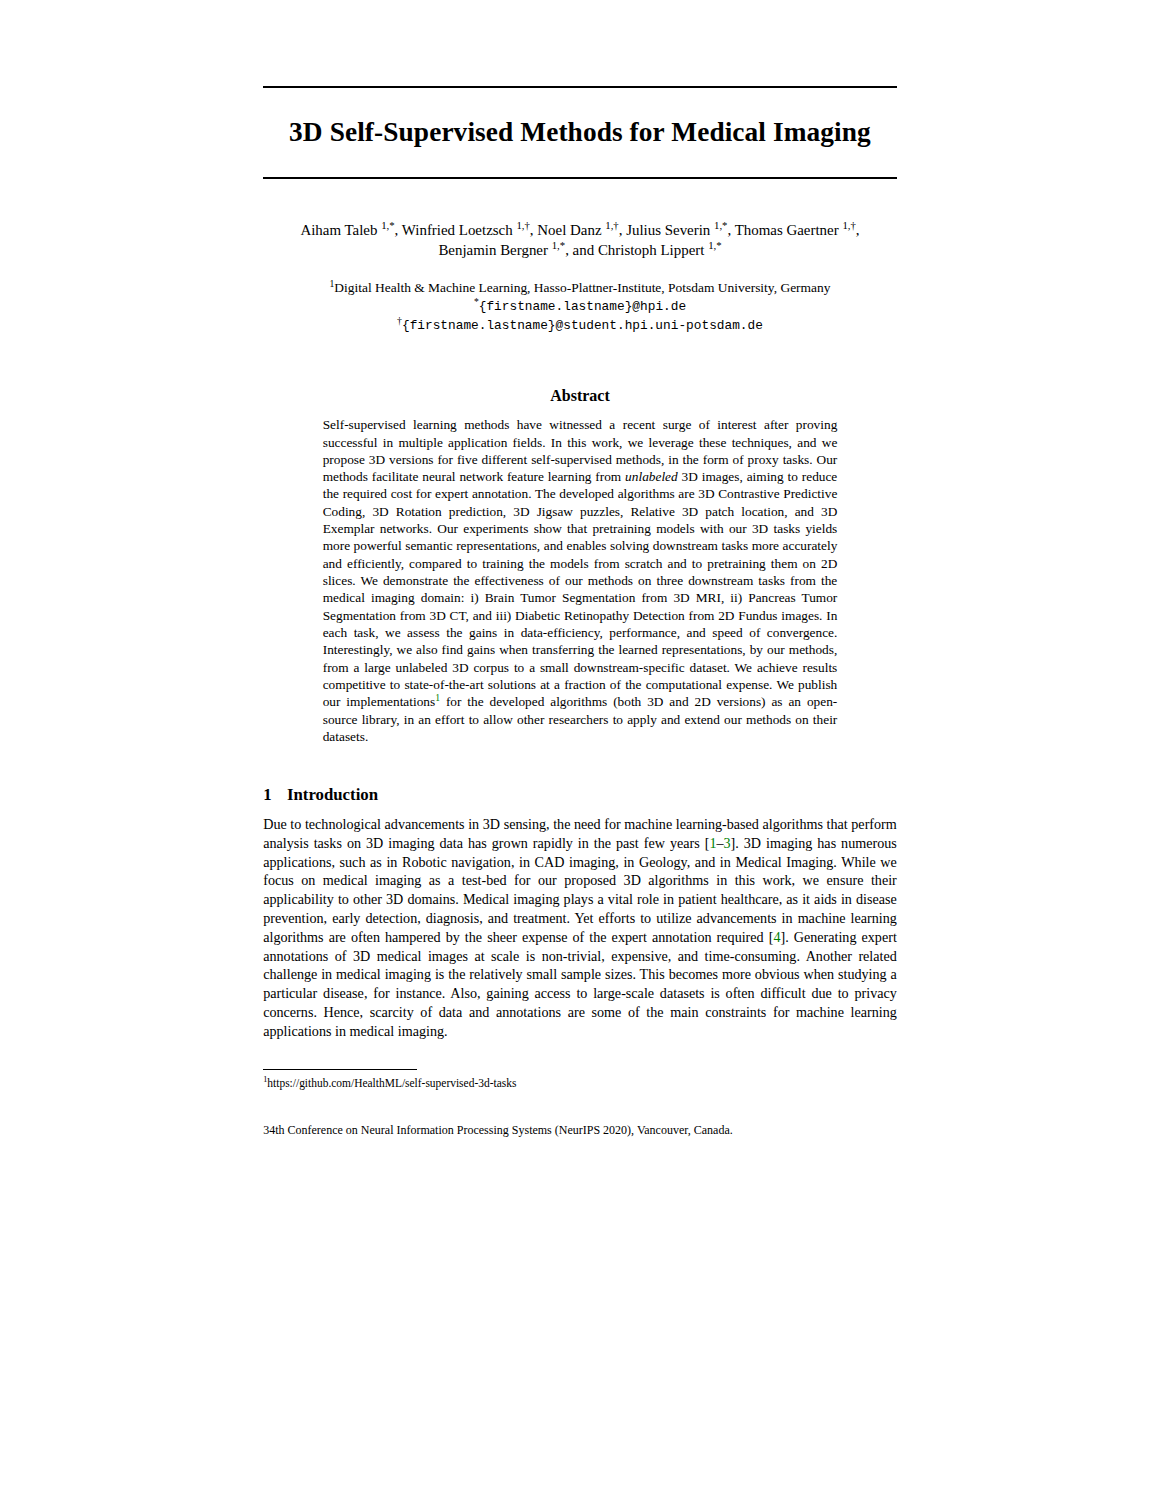3D Self-Supervised Methods for Medical Imaging
Aiham Taleb 1,*, Winfried Loetzsch 1,†, Noel Danz 1,†, Julius Severin 1,*, Thomas Gaertner 1,†,
Benjamin Bergner 1,*, and Christoph Lippert 1,*
1Digital Health & Machine Learning, Hasso-Plattner-Institute, Potsdam University, Germany
*{firstname.lastname}@hpi.de
†{firstname.lastname}@student.hpi.uni-potsdam.de
Abstract
Self-supervised learning methods have witnessed a recent surge of interest after proving successful in multiple application fields. In this work, we leverage these techniques, and we propose 3D versions for five different self-supervised methods, in the form of proxy tasks. Our methods facilitate neural network feature learning from unlabeled 3D images, aiming to reduce the required cost for expert annotation. The developed algorithms are 3D Contrastive Predictive Coding, 3D Rotation prediction, 3D Jigsaw puzzles, Relative 3D patch location, and 3D Exemplar networks. Our experiments show that pretraining models with our 3D tasks yields more powerful semantic representations, and enables solving downstream tasks more accurately and efficiently, compared to training the models from scratch and to pretraining them on 2D slices. We demonstrate the effectiveness of our methods on three downstream tasks from the medical imaging domain: i) Brain Tumor Segmentation from 3D MRI, ii) Pancreas Tumor Segmentation from 3D CT, and iii) Diabetic Retinopathy Detection from 2D Fundus images. In each task, we assess the gains in data-efficiency, performance, and speed of convergence. Interestingly, we also find gains when transferring the learned representations, by our methods, from a large unlabeled 3D corpus to a small downstream-specific dataset. We achieve results competitive to state-of-the-art solutions at a fraction of the computational expense. We publish our implementations1 for the developed algorithms (both 3D and 2D versions) as an open-source library, in an effort to allow other researchers to apply and extend our methods on their datasets.
1 Introduction
Due to technological advancements in 3D sensing, the need for machine learning-based algorithms that perform analysis tasks on 3D imaging data has grown rapidly in the past few years [1–3]. 3D imaging has numerous applications, such as in Robotic navigation, in CAD imaging, in Geology, and in Medical Imaging. While we focus on medical imaging as a test-bed for our proposed 3D algorithms in this work, we ensure their applicability to other 3D domains. Medical imaging plays a vital role in patient healthcare, as it aids in disease prevention, early detection, diagnosis, and treatment. Yet efforts to utilize advancements in machine learning algorithms are often hampered by the sheer expense of the expert annotation required [4]. Generating expert annotations of 3D medical images at scale is non-trivial, expensive, and time-consuming. Another related challenge in medical imaging is the relatively small sample sizes. This becomes more obvious when studying a particular disease, for instance. Also, gaining access to large-scale datasets is often difficult due to privacy concerns. Hence, scarcity of data and annotations are some of the main constraints for machine learning applications in medical imaging.
1https://github.com/HealthML/self-supervised-3d-tasks
34th Conference on Neural Information Processing Systems (NeurIPS 2020), Vancouver, Canada.